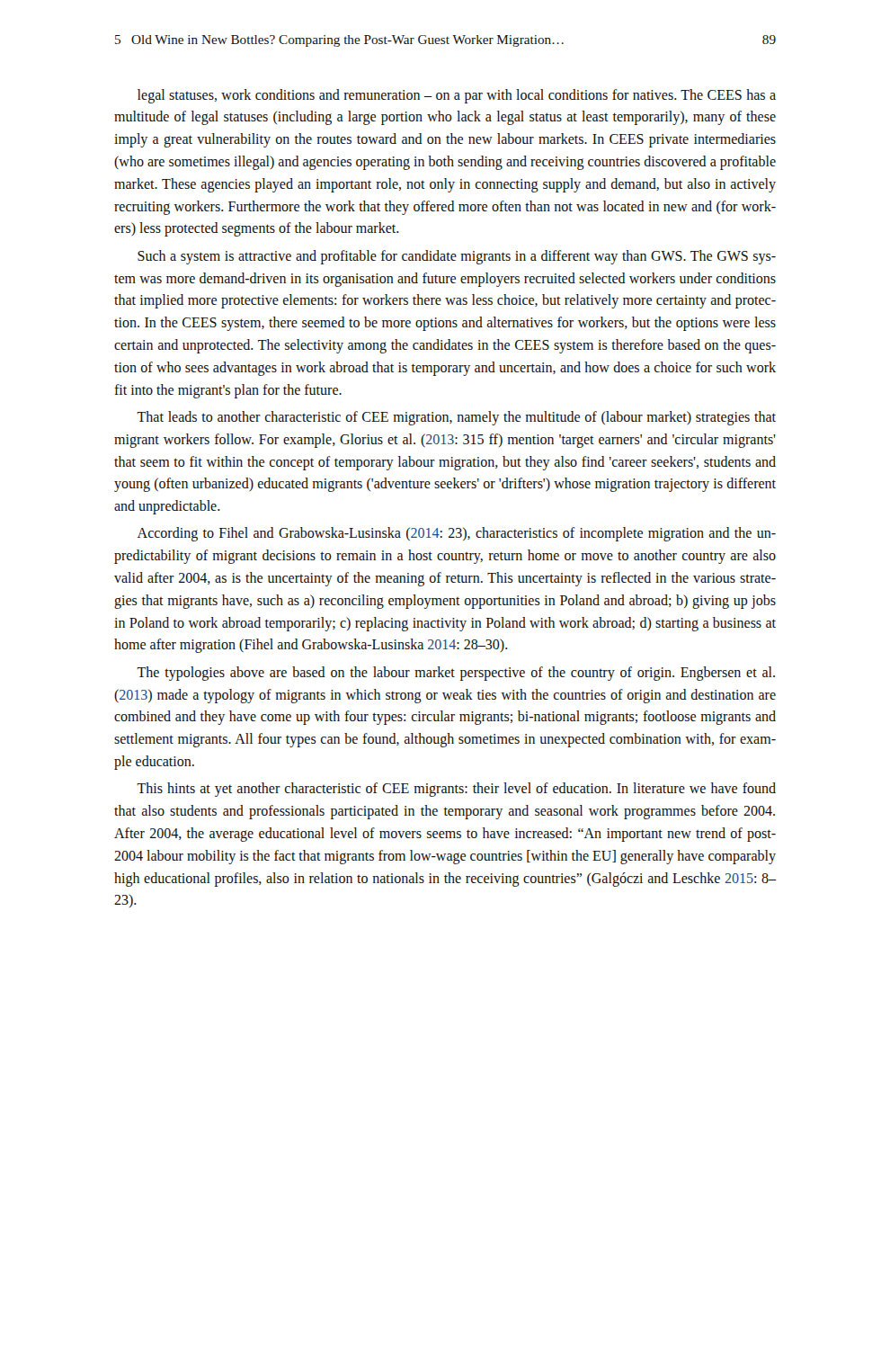5 Old Wine in New Bottles? Comparing the Post-War Guest Worker Migration… 89
legal statuses, work conditions and remuneration – on a par with local conditions for natives. The CEES has a multitude of legal statuses (including a large portion who lack a legal status at least temporarily), many of these imply a great vulnerability on the routes toward and on the new labour markets. In CEES private intermediaries (who are sometimes illegal) and agencies operating in both sending and receiving countries discovered a profitable market. These agencies played an important role, not only in connecting supply and demand, but also in actively recruiting workers. Furthermore the work that they offered more often than not was located in new and (for workers) less protected segments of the labour market.
Such a system is attractive and profitable for candidate migrants in a different way than GWS. The GWS system was more demand-driven in its organisation and future employers recruited selected workers under conditions that implied more protective elements: for workers there was less choice, but relatively more certainty and protection. In the CEES system, there seemed to be more options and alternatives for workers, but the options were less certain and unprotected. The selectivity among the candidates in the CEES system is therefore based on the question of who sees advantages in work abroad that is temporary and uncertain, and how does a choice for such work fit into the migrant's plan for the future.
That leads to another characteristic of CEE migration, namely the multitude of (labour market) strategies that migrant workers follow. For example, Glorius et al. (2013: 315 ff) mention 'target earners' and 'circular migrants' that seem to fit within the concept of temporary labour migration, but they also find 'career seekers', students and young (often urbanized) educated migrants ('adventure seekers' or 'drifters') whose migration trajectory is different and unpredictable.
According to Fihel and Grabowska-Lusinska (2014: 23), characteristics of incomplete migration and the unpredictability of migrant decisions to remain in a host country, return home or move to another country are also valid after 2004, as is the uncertainty of the meaning of return. This uncertainty is reflected in the various strategies that migrants have, such as a) reconciling employment opportunities in Poland and abroad; b) giving up jobs in Poland to work abroad temporarily; c) replacing inactivity in Poland with work abroad; d) starting a business at home after migration (Fihel and Grabowska-Lusinska 2014: 28–30).
The typologies above are based on the labour market perspective of the country of origin. Engbersen et al. (2013) made a typology of migrants in which strong or weak ties with the countries of origin and destination are combined and they have come up with four types: circular migrants; bi-national migrants; footloose migrants and settlement migrants. All four types can be found, although sometimes in unexpected combination with, for example education.
This hints at yet another characteristic of CEE migrants: their level of education. In literature we have found that also students and professionals participated in the temporary and seasonal work programmes before 2004. After 2004, the average educational level of movers seems to have increased: An important new trend of post-2004 labour mobility is the fact that migrants from low-wage countries [within the EU] generally have comparably high educational profiles, also in relation to nationals in the receiving countries (Galgóczi and Leschke 2015: 8–23).